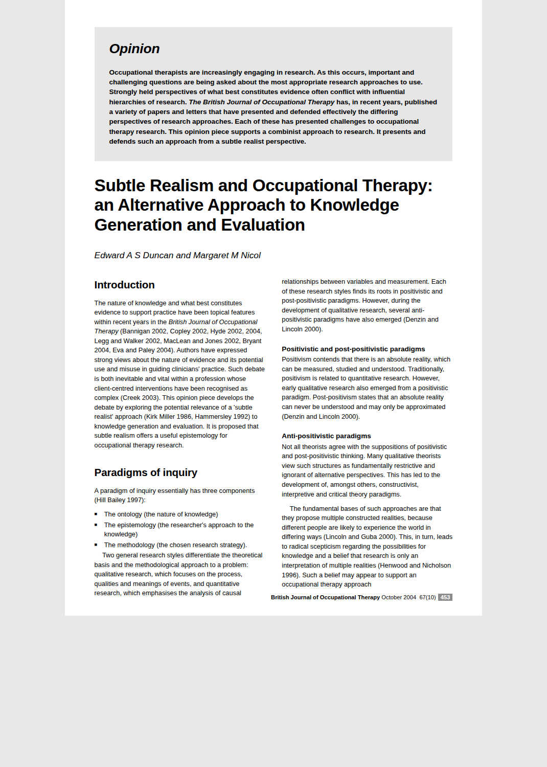Opinion
Occupational therapists are increasingly engaging in research. As this occurs, important and challenging questions are being asked about the most appropriate research approaches to use. Strongly held perspectives of what best constitutes evidence often conflict with influential hierarchies of research. The British Journal of Occupational Therapy has, in recent years, published a variety of papers and letters that have presented and defended effectively the differing perspectives of research approaches. Each of these has presented challenges to occupational therapy research. This opinion piece supports a combinist approach to research. It presents and defends such an approach from a subtle realist perspective.
Subtle Realism and Occupational Therapy: an Alternative Approach to Knowledge Generation and Evaluation
Edward A S Duncan and Margaret M Nicol
Introduction
The nature of knowledge and what best constitutes evidence to support practice have been topical features within recent years in the British Journal of Occupational Therapy (Bannigan 2002, Copley 2002, Hyde 2002, 2004, Legg and Walker 2002, MacLean and Jones 2002, Bryant 2004, Eva and Paley 2004). Authors have expressed strong views about the nature of evidence and its potential use and misuse in guiding clinicians' practice. Such debate is both inevitable and vital within a profession whose client-centred interventions have been recognised as complex (Creek 2003). This opinion piece develops the debate by exploring the potential relevance of a 'subtle realist' approach (Kirk Miller 1986, Hammersley 1992) to knowledge generation and evaluation. It is proposed that subtle realism offers a useful epistemology for occupational therapy research.
Paradigms of inquiry
A paradigm of inquiry essentially has three components (Hill Bailey 1997):
The ontology (the nature of knowledge)
The epistemology (the researcher's approach to the knowledge)
The methodology (the chosen research strategy).
Two general research styles differentiate the theoretical basis and the methodological approach to a problem: qualitative research, which focuses on the process, qualities and meanings of events, and quantitative research, which emphasises the analysis of causal relationships between variables and measurement. Each of these research styles finds its roots in positivistic and post-positivistic paradigms. However, during the development of qualitative research, several anti-positivistic paradigms have also emerged (Denzin and Lincoln 2000).
Positivistic and post-positivistic paradigms
Positivism contends that there is an absolute reality, which can be measured, studied and understood. Traditionally, positivism is related to quantitative research. However, early qualitative research also emerged from a positivistic paradigm. Post-positivism states that an absolute reality can never be understood and may only be approximated (Denzin and Lincoln 2000).
Anti-positivistic paradigms
Not all theorists agree with the suppositions of positivistic and post-positivistic thinking. Many qualitative theorists view such structures as fundamentally restrictive and ignorant of alternative perspectives. This has led to the development of, amongst others, constructivist, interpretive and critical theory paradigms.
The fundamental bases of such approaches are that they propose multiple constructed realities, because different people are likely to experience the world in differing ways (Lincoln and Guba 2000). This, in turn, leads to radical scepticism regarding the possibilities for knowledge and a belief that research is only an interpretation of multiple realities (Henwood and Nicholson 1996). Such a belief may appear to support an occupational therapy approach
British Journal of Occupational Therapy October 2004 67(10)453